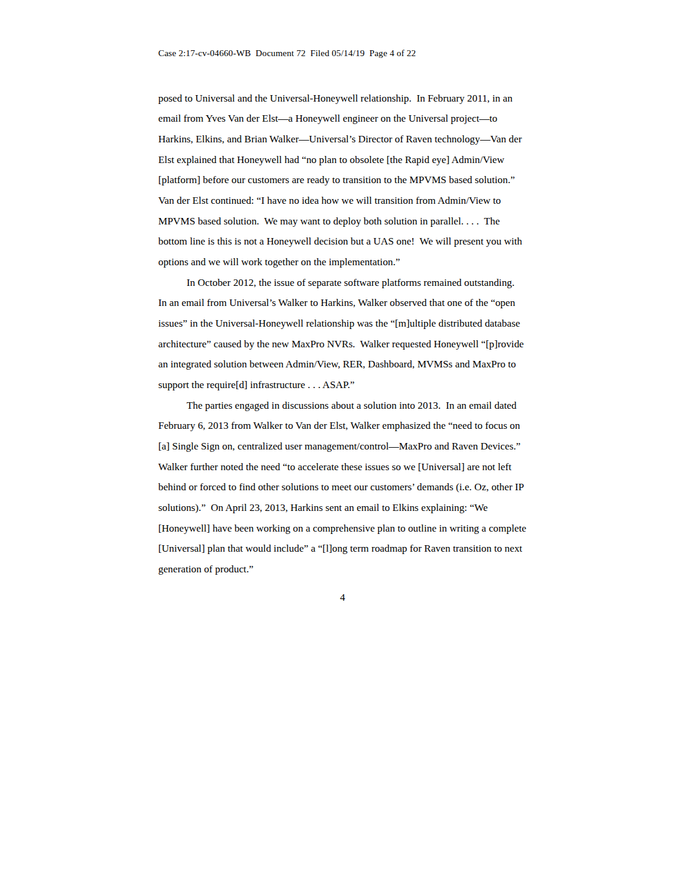Case 2:17-cv-04660-WB Document 72 Filed 05/14/19 Page 4 of 22
posed to Universal and the Universal-Honeywell relationship. In February 2011, in an email from Yves Van der Elst—a Honeywell engineer on the Universal project—to Harkins, Elkins, and Brian Walker—Universal’s Director of Raven technology—Van der Elst explained that Honeywell had “no plan to obsolete [the Rapid eye] Admin/View [platform] before our customers are ready to transition to the MPVMS based solution.” Van der Elst continued: “I have no idea how we will transition from Admin/View to MPVMS based solution. We may want to deploy both solution in parallel. . . . The bottom line is this is not a Honeywell decision but a UAS one! We will present you with options and we will work together on the implementation.”
In October 2012, the issue of separate software platforms remained outstanding. In an email from Universal’s Walker to Harkins, Walker observed that one of the “open issues” in the Universal-Honeywell relationship was the “[m]ultiple distributed database architecture” caused by the new MaxPro NVRs. Walker requested Honeywell “[p]rovide an integrated solution between Admin/View, RER, Dashboard, MVMSs and MaxPro to support the require[d] infrastructure . . . ASAP.”
The parties engaged in discussions about a solution into 2013. In an email dated February 6, 2013 from Walker to Van der Elst, Walker emphasized the “need to focus on [a] Single Sign on, centralized user management/control—MaxPro and Raven Devices.” Walker further noted the need “to accelerate these issues so we [Universal] are not left behind or forced to find other solutions to meet our customers’ demands (i.e. Oz, other IP solutions).” On April 23, 2013, Harkins sent an email to Elkins explaining: “We [Honeywell] have been working on a comprehensive plan to outline in writing a complete [Universal] plan that would include” a “[l]ong term roadmap for Raven transition to next generation of product.”
4